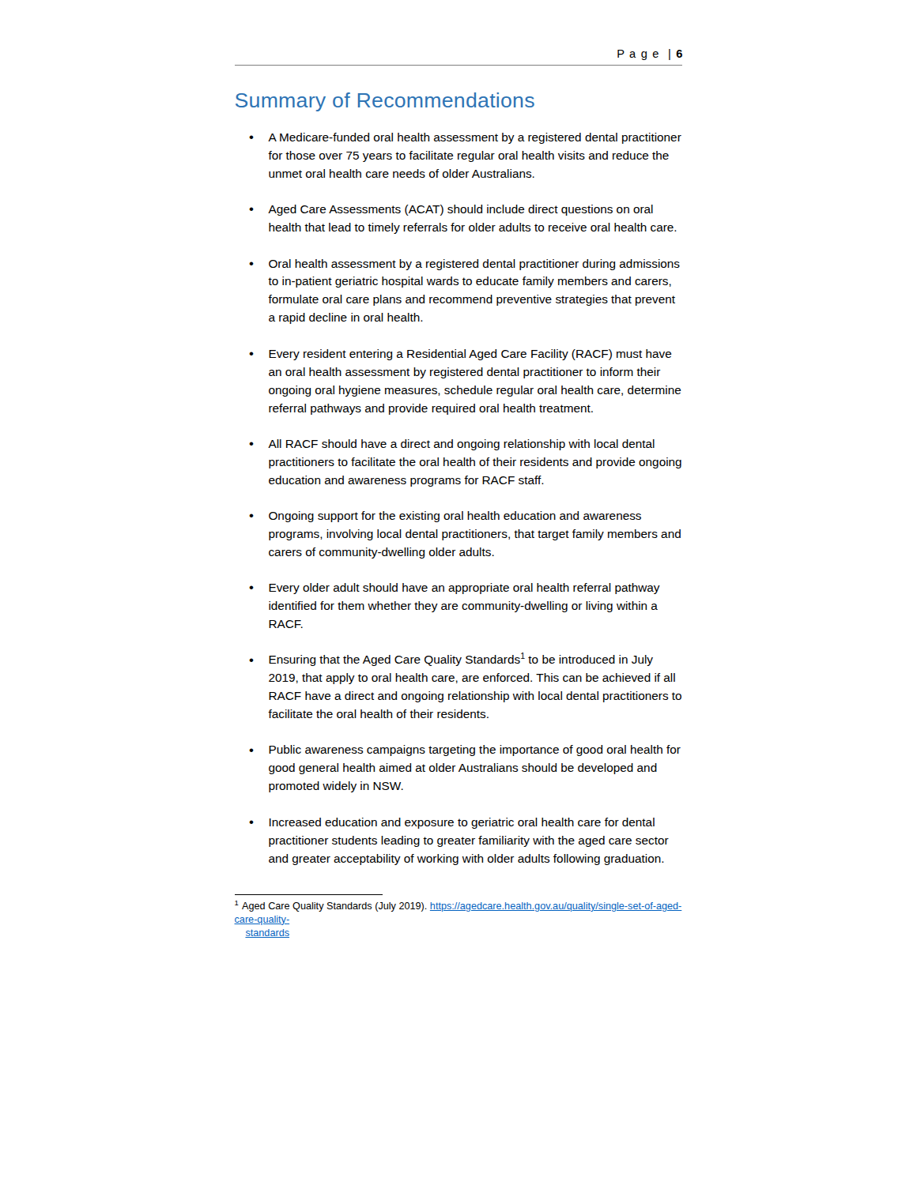P a g e | 6
Summary of Recommendations
A Medicare-funded oral health assessment by a registered dental practitioner for those over 75 years to facilitate regular oral health visits and reduce the unmet oral health care needs of older Australians.
Aged Care Assessments (ACAT) should include direct questions on oral health that lead to timely referrals for older adults to receive oral health care.
Oral health assessment by a registered dental practitioner during admissions to in-patient geriatric hospital wards to educate family members and carers, formulate oral care plans and recommend preventive strategies that prevent a rapid decline in oral health.
Every resident entering a Residential Aged Care Facility (RACF) must have an oral health assessment by registered dental practitioner to inform their ongoing oral hygiene measures, schedule regular oral health care, determine referral pathways and provide required oral health treatment.
All RACF should have a direct and ongoing relationship with local dental practitioners to facilitate the oral health of their residents and provide ongoing education and awareness programs for RACF staff.
Ongoing support for the existing oral health education and awareness programs, involving local dental practitioners, that target family members and carers of community-dwelling older adults.
Every older adult should have an appropriate oral health referral pathway identified for them whether they are community-dwelling or living within a RACF.
Ensuring that the Aged Care Quality Standards1 to be introduced in July 2019, that apply to oral health care, are enforced. This can be achieved if all RACF have a direct and ongoing relationship with local dental practitioners to facilitate the oral health of their residents.
Public awareness campaigns targeting the importance of good oral health for good general health aimed at older Australians should be developed and promoted widely in NSW.
Increased education and exposure to geriatric oral health care for dental practitioner students leading to greater familiarity with the aged care sector and greater acceptability of working with older adults following graduation.
1 Aged Care Quality Standards (July 2019). https://agedcare.health.gov.au/quality/single-set-of-aged-care-quality- standards